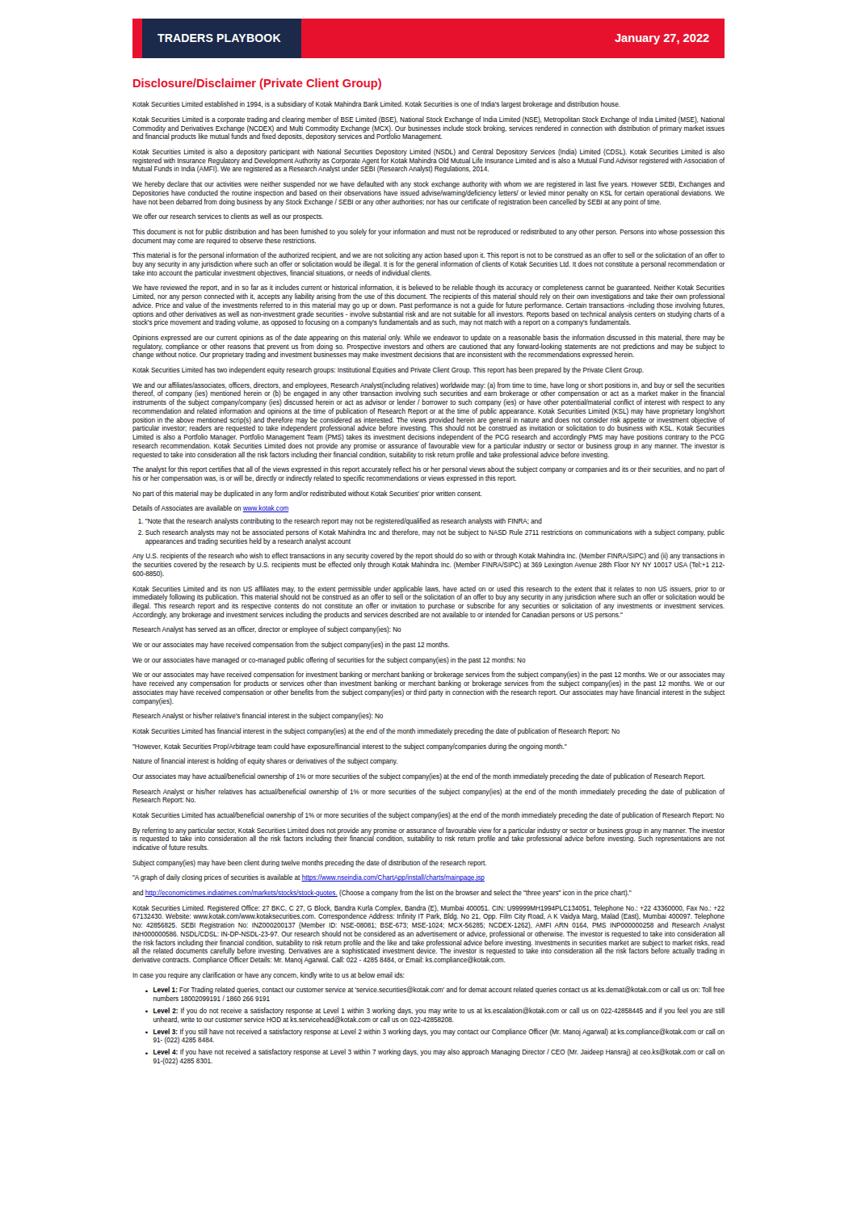TRADERS PLAYBOOK
January 27, 2022
Disclosure/Disclaimer (Private Client Group)
Kotak Securities Limited established in 1994, is a subsidiary of Kotak Mahindra Bank Limited. Kotak Securities is one of India's largest brokerage and distribution house.
Kotak Securities Limited is a corporate trading and clearing member of BSE Limited (BSE), National Stock Exchange of India Limited (NSE), Metropolitan Stock Exchange of India Limited (MSE), National Commodity and Derivatives Exchange (NCDEX) and Multi Commodity Exchange (MCX). Our businesses include stock broking, services rendered in connection with distribution of primary market issues and financial products like mutual funds and fixed deposits, depository services and Portfolio Management.
Kotak Securities Limited is also a depository participant with National Securities Depository Limited (NSDL) and Central Depository Services (India) Limited (CDSL). Kotak Securities Limited is also registered with Insurance Regulatory and Development Authority as Corporate Agent for Kotak Mahindra Old Mutual Life Insurance Limited and is also a Mutual Fund Advisor registered with Association of Mutual Funds in India (AMFI). We are registered as a Research Analyst under SEBI (Research Analyst) Regulations, 2014.
We hereby declare that our activities were neither suspended nor we have defaulted with any stock exchange authority with whom we are registered in last five years. However SEBI, Exchanges and Depositories have conducted the routine inspection and based on their observations have issued advise/warning/deficiency letters/ or levied minor penalty on KSL for certain operational deviations. We have not been debarred from doing business by any Stock Exchange / SEBI or any other authorities; nor has our certificate of registration been cancelled by SEBI at any point of time.
We offer our research services to clients as well as our prospects.
This document is not for public distribution and has been furnished to you solely for your information and must not be reproduced or redistributed to any other person. Persons into whose possession this document may come are required to observe these restrictions.
This material is for the personal information of the authorized recipient, and we are not soliciting any action based upon it. This report is not to be construed as an offer to sell or the solicitation of an offer to buy any security in any jurisdiction where such an offer or solicitation would be illegal. It is for the general information of clients of Kotak Securities Ltd. It does not constitute a personal recommendation or take into account the particular investment objectives, financial situations, or needs of individual clients.
We have reviewed the report, and in so far as it includes current or historical information, it is believed to be reliable though its accuracy or completeness cannot be guaranteed. Neither Kotak Securities Limited, nor any person connected with it, accepts any liability arising from the use of this document. The recipients of this material should rely on their own investigations and take their own professional advice. Price and value of the investments referred to in this material may go up or down. Past performance is not a guide for future performance. Certain transactions -including those involving futures, options and other derivatives as well as non-investment grade securities - involve substantial risk and are not suitable for all investors. Reports based on technical analysis centers on studying charts of a stock's price movement and trading volume, as opposed to focusing on a company's fundamentals and as such, may not match with a report on a company's fundamentals.
Opinions expressed are our current opinions as of the date appearing on this material only. While we endeavor to update on a reasonable basis the information discussed in this material, there may be regulatory, compliance or other reasons that prevent us from doing so. Prospective investors and others are cautioned that any forward-looking statements are not predictions and may be subject to change without notice. Our proprietary trading and investment businesses may make investment decisions that are inconsistent with the recommendations expressed herein.
Kotak Securities Limited has two independent equity research groups: Institutional Equities and Private Client Group. This report has been prepared by the Private Client Group.
We and our affiliates/associates, officers, directors, and employees, Research Analyst(including relatives) worldwide may: (a) from time to time, have long or short positions in, and buy or sell the securities thereof, of company (ies) mentioned herein or (b) be engaged in any other transaction involving such securities and earn brokerage or other compensation or act as a market maker in the financial instruments of the subject company/company (ies) discussed herein or act as advisor or lender / borrower to such company (ies) or have other potential/material conflict of interest with respect to any recommendation and related information and opinions at the time of publication of Research Report or at the time of public appearance. Kotak Securities Limited (KSL) may have proprietary long/short position in the above mentioned scrip(s) and therefore may be considered as interested. The views provided herein are general in nature and does not consider risk appetite or investment objective of particular investor; readers are requested to take independent professional advice before investing. This should not be construed as invitation or solicitation to do business with KSL. Kotak Securities Limited is also a Portfolio Manager. Portfolio Management Team (PMS) takes its investment decisions independent of the PCG research and accordingly PMS may have positions contrary to the PCG research recommendation. Kotak Securities Limited does not provide any promise or assurance of favourable view for a particular industry or sector or business group in any manner. The investor is requested to take into consideration all the risk factors including their financial condition, suitability to risk return profile and take professional advice before investing.
The analyst for this report certifies that all of the views expressed in this report accurately reflect his or her personal views about the subject company or companies and its or their securities, and no part of his or her compensation was, is or will be, directly or indirectly related to specific recommendations or views expressed in this report.
No part of this material may be duplicated in any form and/or redistributed without Kotak Securities' prior written consent.
Details of Associates are available on www.kotak.com
"Note that the research analysts contributing to the research report may not be registered/qualified as research analysts with FINRA; and
Such research analysts may not be associated persons of Kotak Mahindra Inc and therefore, may not be subject to NASD Rule 2711 restrictions on communications with a subject company, public appearances and trading securities held by a research analyst account
Any U.S. recipients of the research who wish to effect transactions in any security covered by the report should do so with or through Kotak Mahindra Inc. (Member FINRA/SIPC) and (ii) any transactions in the securities covered by the research by U.S. recipients must be effected only through Kotak Mahindra Inc. (Member FINRA/SIPC) at 369 Lexington Avenue 28th Floor NY NY 10017 USA (Tel:+1 212-600-8850).
Kotak Securities Limited and its non US affiliates may, to the extent permissible under applicable laws, have acted on or used this research to the extent that it relates to non US issuers, prior to or immediately following its publication. This material should not be construed as an offer to sell or the solicitation of an offer to buy any security in any jurisdiction where such an offer or solicitation would be illegal. This research report and its respective contents do not constitute an offer or invitation to purchase or subscribe for any securities or solicitation of any investments or investment services. Accordingly, any brokerage and investment services including the products and services described are not available to or intended for Canadian persons or US persons."
Research Analyst has served as an officer, director or employee of subject company(ies): No
We or our associates may have received compensation from the subject company(ies) in the past 12 months.
We or our associates have managed or co-managed public offering of securities for the subject company(ies) in the past 12 months: No
We or our associates may have received compensation for investment banking or merchant banking or brokerage services from the subject company(ies) in the past 12 months. We or our associates may have received any compensation for products or services other than investment banking or merchant banking or brokerage services from the subject company(ies) in the past 12 months. We or our associates may have received compensation or other benefits from the subject company(ies) or third party in connection with the research report. Our associates may have financial interest in the subject company(ies).
Research Analyst or his/her relative's financial interest in the subject company(ies): No
Kotak Securities Limited has financial interest in the subject company(ies) at the end of the month immediately preceding the date of publication of Research Report: No
"However, Kotak Securities Prop/Arbitrage team could have exposure/financial interest to the subject company/companies during the ongoing month."
Nature of financial interest is holding of equity shares or derivatives of the subject company.
Our associates may have actual/beneficial ownership of 1% or more securities of the subject company(ies) at the end of the month immediately preceding the date of publication of Research Report.
Research Analyst or his/her relatives has actual/beneficial ownership of 1% or more securities of the subject company(ies) at the end of the month immediately preceding the date of publication of Research Report: No.
Kotak Securities Limited has actual/beneficial ownership of 1% or more securities of the subject company(ies) at the end of the month immediately preceding the date of publication of Research Report: No
By referring to any particular sector, Kotak Securities Limited does not provide any promise or assurance of favourable view for a particular industry or sector or business group in any manner. The investor is requested to take into consideration all the risk factors including their financial condition, suitability to risk return profile and take professional advice before investing. Such representations are not indicative of future results.
Subject company(ies) may have been client during twelve months preceding the date of distribution of the research report.
"A graph of daily closing prices of securities is available at https://www.nseindia.com/ChartApp/install/charts/mainpage.jsp
and http://economictimes.indiatimes.com/markets/stocks/stock-quotes. (Choose a company from the list on the browser and select the "three years" icon in the price chart)."
Kotak Securities Limited. Registered Office: 27 BKC, C 27, G Block, Bandra Kurla Complex, Bandra (E), Mumbai 400051. CIN: U99999MH1994PLC134051, Telephone No.: +22 43360000, Fax No.: +22 67132430. Website: www.kotak.com/www.kotaksecurities.com. Correspondence Address: Infinity IT Park, Bldg. No 21, Opp. Film City Road, A K Vaidya Marg, Malad (East), Mumbai 400097. Telephone No: 42856825. SEBI Registration No: INZ000200137 (Member ID: NSE-08081; BSE-673; MSE-1024; MCX-56285; NCDEX-1262), AMFI ARN 0164, PMS INP000000258 and Research Analyst INH000000586. NSDL/CDSL: IN-DP-NSDL-23-97. Our research should not be considered as an advertisement or advice, professional or otherwise. The investor is requested to take into consideration all the risk factors including their financial condition, suitability to risk return profile and the like and take professional advice before investing. Investments in securities market are subject to market risks, read all the related documents carefully before investing. Derivatives are a sophisticated investment device. The investor is requested to take into consideration all the risk factors before actually trading in derivative contracts. Compliance Officer Details: Mr. Manoj Agarwal. Call: 022 - 4285 8484, or Email: ks.compliance@kotak.com.
In case you require any clarification or have any concern, kindly write to us at below email ids:
Level 1: For Trading related queries, contact our customer service at 'service.securities@kotak.com' and for demat account related queries contact us at ks.demat@kotak.com or call us on: Toll free numbers 18002099191 / 1860 266 9191
Level 2: If you do not receive a satisfactory response at Level 1 within 3 working days, you may write to us at ks.escalation@kotak.com or call us on 022-42858445 and if you feel you are still unheard, write to our customer service HOD at ks.servicehead@kotak.com or call us on 022-42858208.
Level 3: If you still have not received a satisfactory response at Level 2 within 3 working days, you may contact our Compliance Officer (Mr. Manoj Agarwal) at ks.compliance@kotak.com or call on 91- (022) 4285 8484.
Level 4: If you have not received a satisfactory response at Level 3 within 7 working days, you may also approach Managing Director / CEO (Mr. Jaideep Hansraj) at ceo.ks@kotak.com or call on 91-(022) 4285 8301.